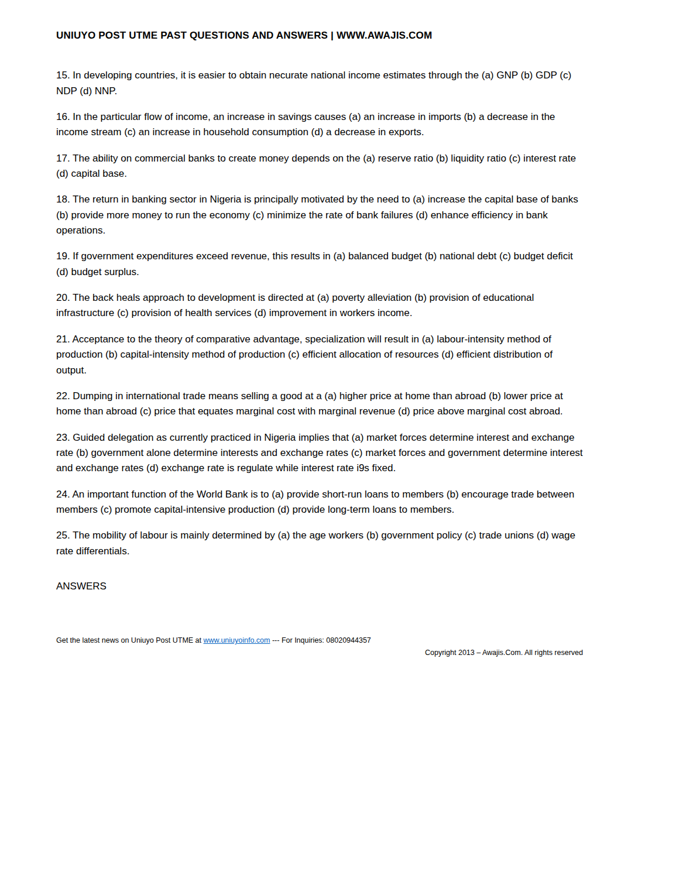UNIUYO POST UTME PAST QUESTIONS AND ANSWERS | WWW.AWAJIS.COM
15. In developing countries, it is easier to obtain necurate national income estimates through the (a) GNP (b) GDP (c) NDP (d) NNP.
16. In the particular flow of income, an increase in savings causes (a) an increase in imports (b) a decrease in the income stream (c) an increase in household consumption (d) a decrease in exports.
17. The ability on commercial banks to create money depends on the (a) reserve ratio (b) liquidity ratio (c) interest rate (d) capital base.
18. The return in banking sector in Nigeria is principally motivated by the need to (a) increase the capital base of banks (b) provide more money to run the economy (c) minimize the rate of bank failures (d) enhance efficiency in bank operations.
19. If government expenditures exceed revenue, this results in (a) balanced budget (b) national debt (c) budget deficit (d) budget surplus.
20. The back heals approach to development is directed at (a) poverty alleviation (b) provision of educational infrastructure (c) provision of health services (d) improvement in workers income.
21. Acceptance to the theory of comparative advantage, specialization will result in (a) labour-intensity method of production (b) capital-intensity method of production (c) efficient allocation of resources (d) efficient distribution of output.
22. Dumping in international trade means selling a good at a (a) higher price at home than abroad (b) lower price at home than abroad (c) price that equates marginal cost with marginal revenue (d) price above marginal cost abroad.
23. Guided delegation as currently practiced in Nigeria implies that (a) market forces determine interest and exchange rate (b) government alone determine interests and exchange rates (c) market forces and government determine interest and exchange rates (d) exchange rate is regulate while interest rate i9s fixed.
24. An important function of the World Bank is to (a) provide short-run loans to members (b) encourage trade between members (c) promote capital-intensive production (d) provide long-term loans to members.
25. The mobility of labour is mainly determined by (a) the age workers (b) government policy (c) trade unions (d) wage rate differentials.
ANSWERS
Get the latest news on Uniuyo Post UTME at www.uniuyoinfo.com --- For Inquiries: 08020944357 Copyright 2013 – Awajis.Com. All rights reserved